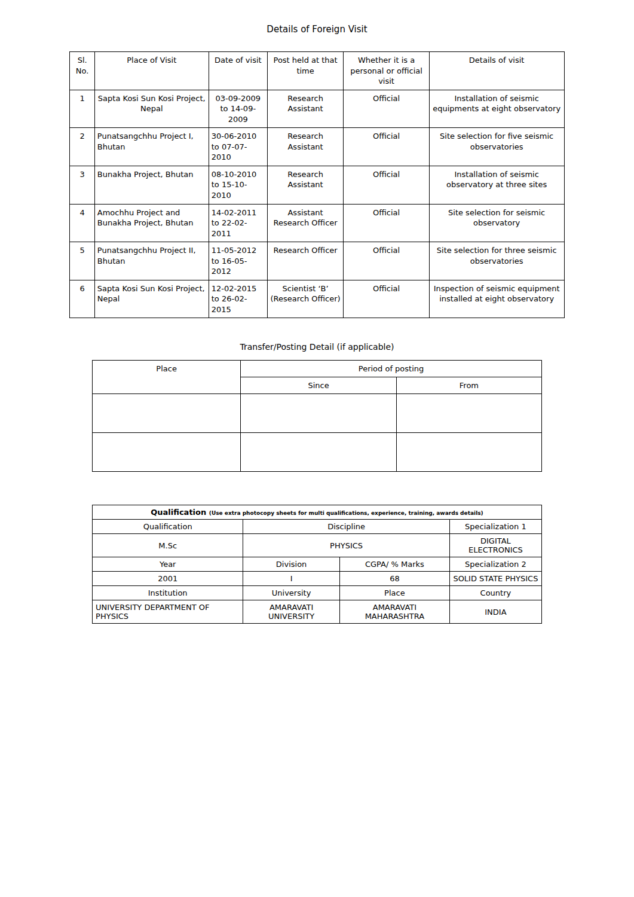Details of Foreign Visit
| Sl. No. | Place of Visit | Date of visit | Post held at that time | Whether it is a personal or official visit | Details of visit |
| --- | --- | --- | --- | --- | --- |
| 1 | Sapta Kosi Sun Kosi Project, Nepal | 03-09-2009 to 14-09-2009 | Research Assistant | Official | Installation of seismic equipments at eight observatory |
| 2 | Punatsangchhu Project I, Bhutan | 30-06-2010 to 07-07-2010 | Research Assistant | Official | Site selection for five seismic observatories |
| 3 | Bunakha Project, Bhutan | 08-10-2010 to 15-10-2010 | Research Assistant | Official | Installation of seismic observatory at three sites |
| 4 | Amochhu Project and Bunakha Project, Bhutan | 14-02-2011 to 22-02-2011 | Assistant Research Officer | Official | Site selection for seismic observatory |
| 5 | Punatsangchhu Project II, Bhutan | 11-05-2012 to 16-05-2012 | Research Officer | Official | Site selection for three seismic observatories |
| 6 | Sapta Kosi Sun Kosi Project, Nepal | 12-02-2015 to 26-02-2015 | Scientist ‘B’ (Research Officer) | Official | Inspection of seismic equipment installed at eight observatory |
Transfer/Posting Detail (if applicable)
| Place | Period of posting |
| --- | --- |
| Since | From |
| Qualification (Use extra photocopy sheets for multi qualifications, experience, training, awards details) |
| Qualification | Discipline | Specialization 1 |
| M.Sc | PHYSICS | DIGITAL ELECTRONICS |
| Year | Division | CGPA/ % Marks | Specialization 2 |
| 2001 | I | 68 | SOLID STATE PHYSICS |
| Institution | University | Place | Country |
| UNIVERSITY DEPARTMENT OF PHYSICS | AMARAVATI UNIVERSITY | AMARAVATI MAHARASHTRA | INDIA |